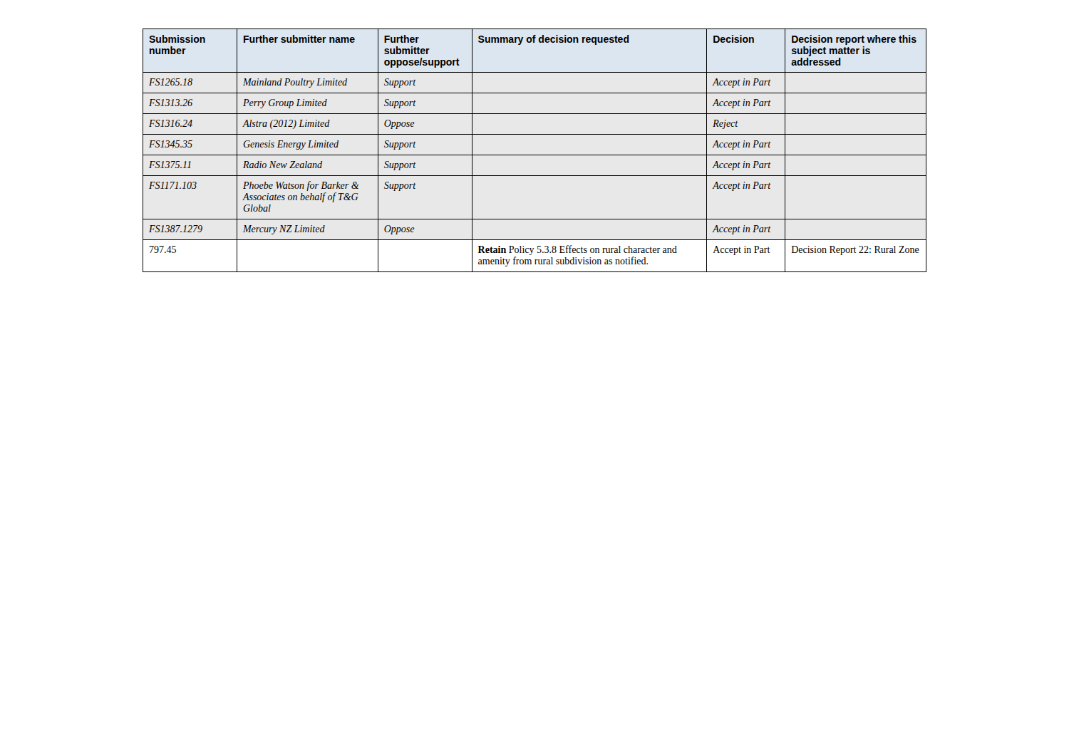| Submission number | Further submitter name | Further submitter oppose/support | Summary of decision requested | Decision | Decision report where this subject matter is addressed |
| --- | --- | --- | --- | --- | --- |
| FS1265.18 | Mainland Poultry Limited | Support | | Accept in Part | |
| FS1313.26 | Perry Group Limited | Support | | Accept in Part | |
| FS1316.24 | Alstra (2012) Limited | Oppose | | Reject | |
| FS1345.35 | Genesis Energy Limited | Support | | Accept in Part | |
| FS1375.11 | Radio New Zealand | Support | | Accept in Part | |
| FS1171.103 | Phoebe Watson for Barker & Associates on behalf of T&G Global | Support | | Accept in Part | |
| FS1387.1279 | Mercury NZ Limited | Oppose | | Accept in Part | |
| 797.45 | | | Retain Policy 5.3.8 Effects on rural character and amenity from rural subdivision as notified. | Accept in Part | Decision Report 22: Rural Zone |